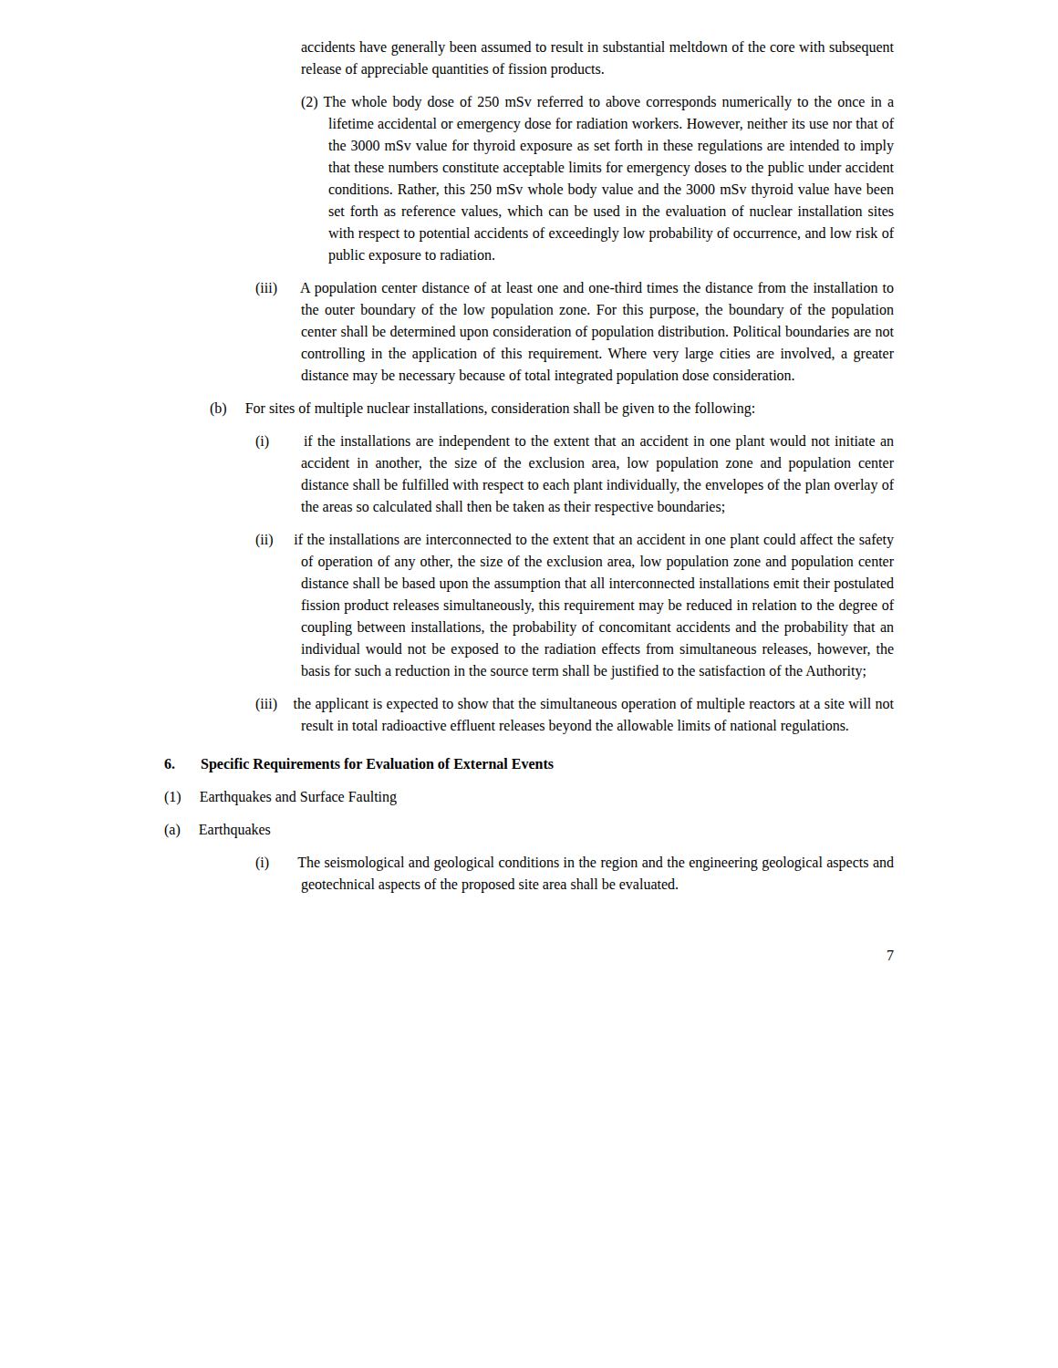accidents have generally been assumed to result in substantial meltdown of the core with subsequent release of appreciable quantities of fission products.
(2) The whole body dose of 250 mSv referred to above corresponds numerically to the once in a lifetime accidental or emergency dose for radiation workers. However, neither its use nor that of the 3000 mSv value for thyroid exposure as set forth in these regulations are intended to imply that these numbers constitute acceptable limits for emergency doses to the public under accident conditions. Rather, this 250 mSv whole body value and the 3000 mSv thyroid value have been set forth as reference values, which can be used in the evaluation of nuclear installation sites with respect to potential accidents of exceedingly low probability of occurrence, and low risk of public exposure to radiation.
(iii) A population center distance of at least one and one-third times the distance from the installation to the outer boundary of the low population zone. For this purpose, the boundary of the population center shall be determined upon consideration of population distribution. Political boundaries are not controlling in the application of this requirement. Where very large cities are involved, a greater distance may be necessary because of total integrated population dose consideration.
(b) For sites of multiple nuclear installations, consideration shall be given to the following:
(i) if the installations are independent to the extent that an accident in one plant would not initiate an accident in another, the size of the exclusion area, low population zone and population center distance shall be fulfilled with respect to each plant individually, the envelopes of the plan overlay of the areas so calculated shall then be taken as their respective boundaries;
(ii) if the installations are interconnected to the extent that an accident in one plant could affect the safety of operation of any other, the size of the exclusion area, low population zone and population center distance shall be based upon the assumption that all interconnected installations emit their postulated fission product releases simultaneously, this requirement may be reduced in relation to the degree of coupling between installations, the probability of concomitant accidents and the probability that an individual would not be exposed to the radiation effects from simultaneous releases, however, the basis for such a reduction in the source term shall be justified to the satisfaction of the Authority;
(iii) the applicant is expected to show that the simultaneous operation of multiple reactors at a site will not result in total radioactive effluent releases beyond the allowable limits of national regulations.
6. Specific Requirements for Evaluation of External Events
(1) Earthquakes and Surface Faulting
(a) Earthquakes
(i) The seismological and geological conditions in the region and the engineering geological aspects and geotechnical aspects of the proposed site area shall be evaluated.
7